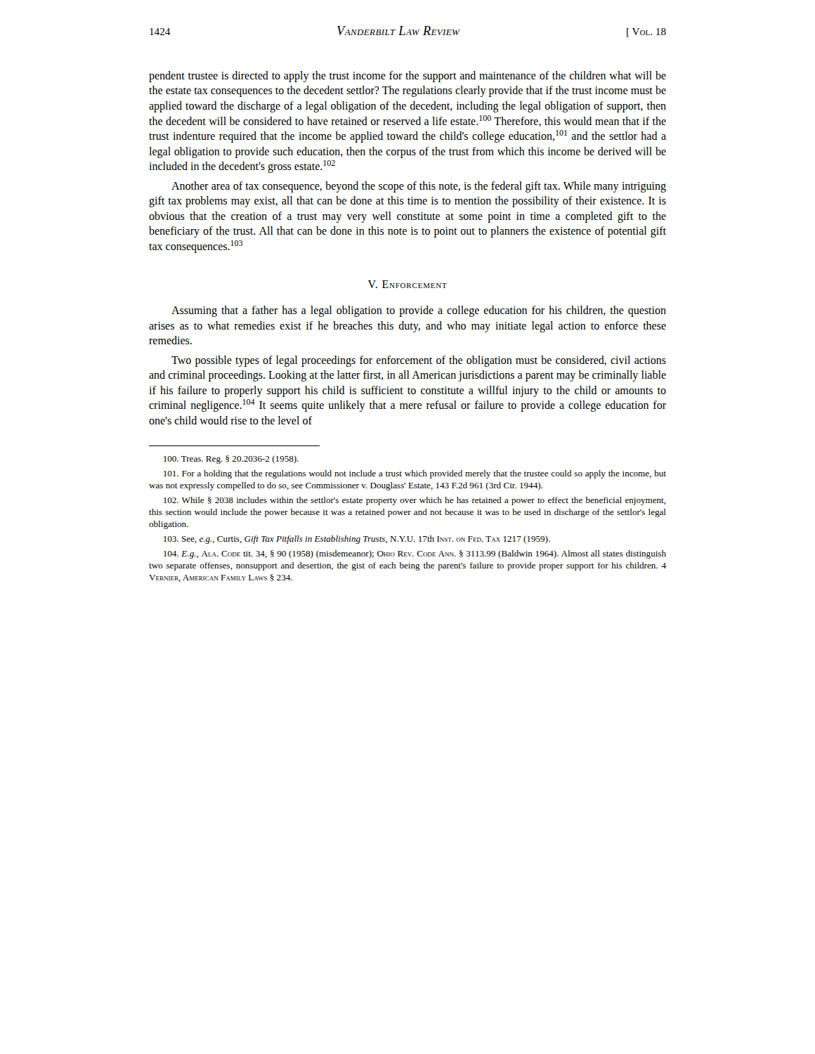1424 Vanderbilt Law Review [ Vol. 18
pendent trustee is directed to apply the trust income for the support and maintenance of the children what will be the estate tax consequences to the decedent settlor? The regulations clearly provide that if the trust income must be applied toward the discharge of a legal obligation of the decedent, including the legal obligation of support, then the decedent will be considered to have retained or reserved a life estate.100 Therefore, this would mean that if the trust indenture required that the income be applied toward the child's college education,101 and the settlor had a legal obligation to provide such education, then the corpus of the trust from which this income be derived will be included in the decedent's gross estate.102
Another area of tax consequence, beyond the scope of this note, is the federal gift tax. While many intriguing gift tax problems may exist, all that can be done at this time is to mention the possibility of their existence. It is obvious that the creation of a trust may very well constitute at some point in time a completed gift to the beneficiary of the trust. All that can be done in this note is to point out to planners the existence of potential gift tax consequences.103
V. Enforcement
Assuming that a father has a legal obligation to provide a college education for his children, the question arises as to what remedies exist if he breaches this duty, and who may initiate legal action to enforce these remedies.
Two possible types of legal proceedings for enforcement of the obligation must be considered, civil actions and criminal proceedings. Looking at the latter first, in all American jurisdictions a parent may be criminally liable if his failure to properly support his child is sufficient to constitute a willful injury to the child or amounts to criminal negligence.104 It seems quite unlikely that a mere refusal or failure to provide a college education for one's child would rise to the level of
100. Treas. Reg. § 20.2036-2 (1958).
101. For a holding that the regulations would not include a trust which provided merely that the trustee could so apply the income, but was not expressly compelled to do so, see Commissioner v. Douglass' Estate, 143 F.2d 961 (3rd Cir. 1944).
102. While § 2038 includes within the settlor's estate property over which he has retained a power to effect the beneficial enjoyment, this section would include the power because it was a retained power and not because it was to be used in discharge of the settlor's legal obligation.
103. See, e.g., Curtis, Gift Tax Pitfalls in Establishing Trusts, N.Y.U. 17th Inst. on Fed. Tax 1217 (1959).
104. E.g., Ala. Code tit. 34, § 90 (1958) (misdemeanor); Ohio Rev. Code Ann. § 3113.99 (Baldwin 1964). Almost all states distinguish two separate offenses, nonsupport and desertion, the gist of each being the parent's failure to provide proper support for his children. 4 Vernier, American Family Laws § 234.